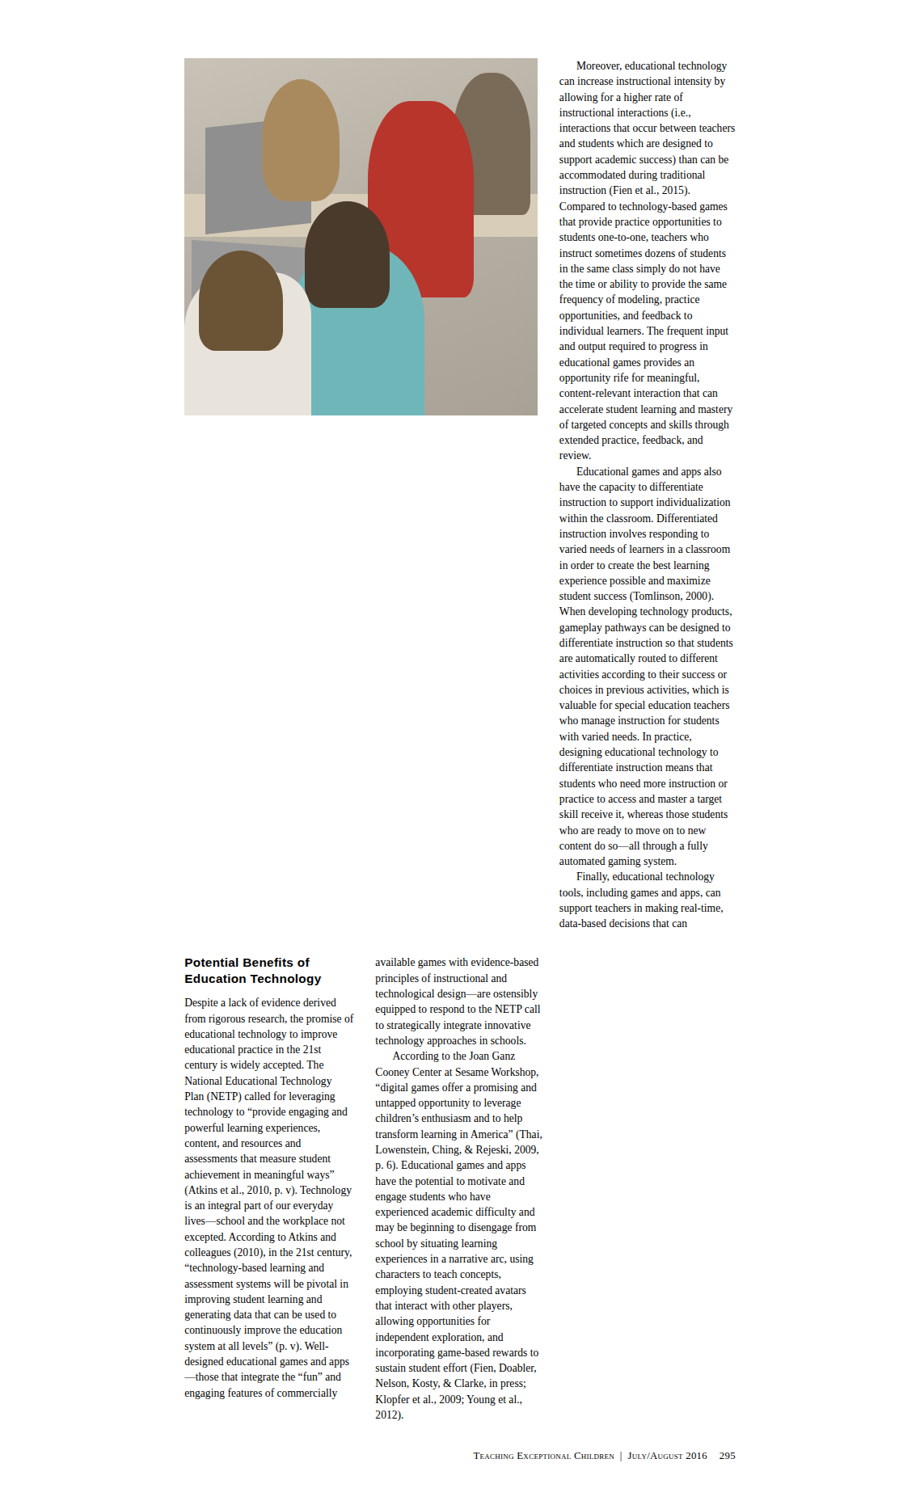Moreover, educational technology can increase instructional intensity by allowing for a higher rate of instructional interactions (i.e., interactions that occur between teachers and students which are designed to support academic success) than can be accommodated during traditional instruction (Fien et al., 2015). Compared to technology-based games that provide practice opportunities to students one-to-one, teachers who instruct sometimes dozens of students in the same class simply do not have the time or ability to provide the same frequency of modeling, practice opportunities, and feedback to individual learners. The frequent input and output required to progress in educational games provides an opportunity rife for meaningful, content-relevant interaction that can accelerate student learning and mastery of targeted concepts and skills through extended practice, feedback, and review.
Educational games and apps also have the capacity to differentiate instruction to support individualization within the classroom. Differentiated instruction involves responding to varied needs of learners in a classroom in order to create the best learning experience possible and maximize student success (Tomlinson, 2000). When developing technology products, gameplay pathways can be designed to differentiate instruction so that students are automatically routed to different activities according to their success or choices in previous activities, which is valuable for special education teachers who manage instruction for students with varied needs. In practice, designing educational technology to differentiate instruction means that students who need more instruction or practice to access and master a target skill receive it, whereas those students who are ready to move on to new content do so—all through a fully automated gaming system.
Finally, educational technology tools, including games and apps, can support teachers in making real-time, data-based decisions that can
Potential Benefits of
Education Technology
Despite a lack of evidence derived from rigorous research, the promise of educational technology to improve educational practice in the 21st century is widely accepted. The National Educational Technology Plan (NETP) called for leveraging technology to “provide engaging and powerful learning experiences, content, and resources and assessments that measure student achievement in meaningful ways” (Atkins et al., 2010, p. v). Technology is an integral part of our everyday lives—school and the workplace not excepted. According to Atkins and colleagues (2010), in the 21st century, “technology-based learning and assessment systems will be pivotal in improving student learning and generating data that can be used to continuously improve the education system at all levels” (p. v). Well-designed educational games and apps—those that integrate the “fun” and engaging features of commercially
available games with evidence-based principles of instructional and technological design—are ostensibly equipped to respond to the NETP call to strategically integrate innovative technology approaches in schools.
According to the Joan Ganz Cooney Center at Sesame Workshop, “digital games offer a promising and untapped opportunity to leverage children’s enthusiasm and to help transform learning in America” (Thai, Lowenstein, Ching, & Rejeski, 2009, p. 6). Educational games and apps have the potential to motivate and engage students who have experienced academic difficulty and may be beginning to disengage from school by situating learning experiences in a narrative arc, using characters to teach concepts, employing student-created avatars that interact with other players, allowing opportunities for independent exploration, and incorporating game-based rewards to sustain student effort (Fien, Doabler, Nelson, Kosty, & Clarke, in press; Klopfer et al., 2009; Young et al., 2012).
Teaching Exceptional Children | July/August 2016 295